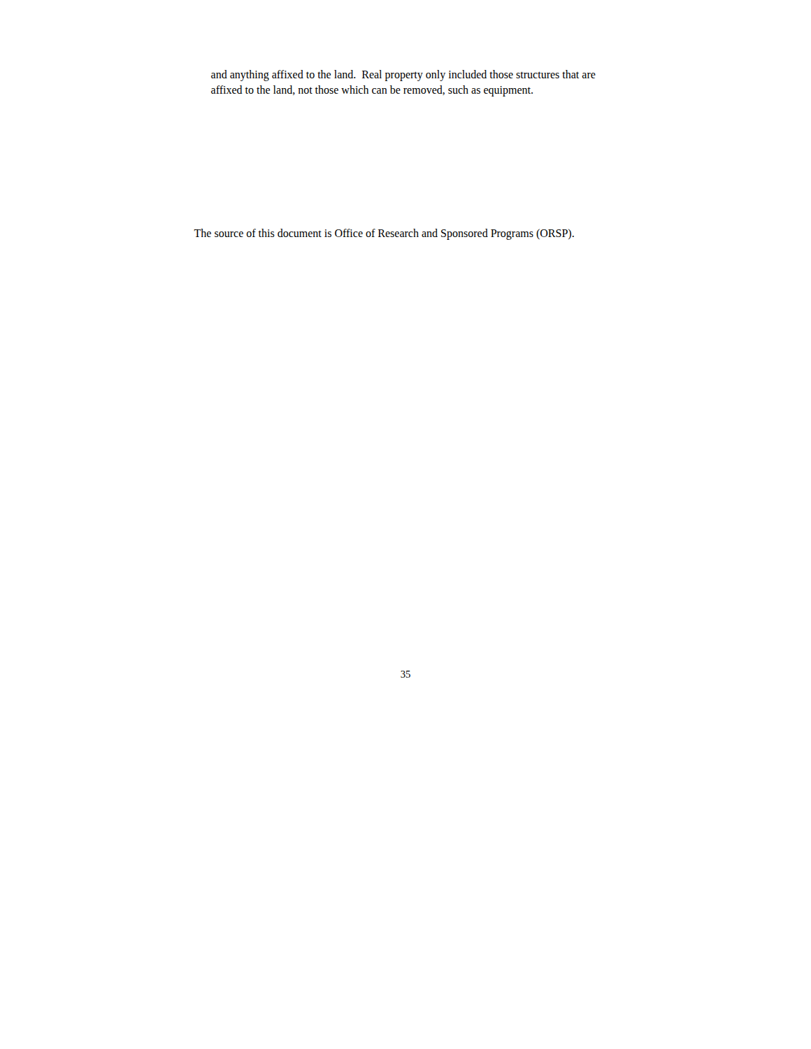and anything affixed to the land. Real property only included those structures that are affixed to the land, not those which can be removed, such as equipment.
The source of this document is Office of Research and Sponsored Programs (ORSP).
35